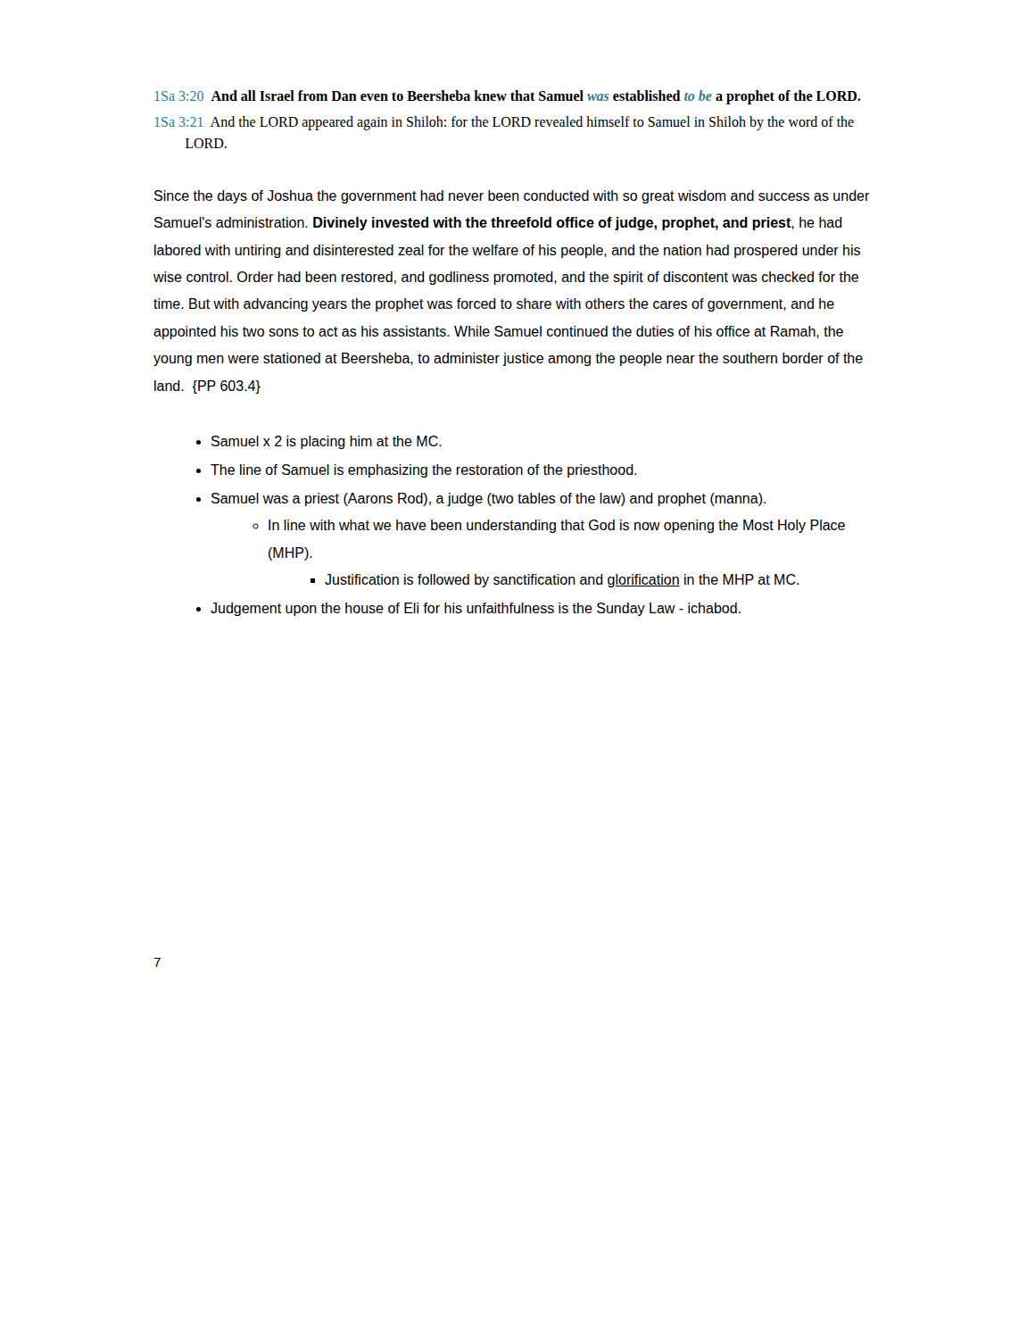1Sa 3:20 And all Israel from Dan even to Beersheba knew that Samuel was established to be a prophet of the LORD.
1Sa 3:21 And the LORD appeared again in Shiloh: for the LORD revealed himself to Samuel in Shiloh by the word of the LORD.
Since the days of Joshua the government had never been conducted with so great wisdom and success as under Samuel's administration. Divinely invested with the threefold office of judge, prophet, and priest, he had labored with untiring and disinterested zeal for the welfare of his people, and the nation had prospered under his wise control. Order had been restored, and godliness promoted, and the spirit of discontent was checked for the time. But with advancing years the prophet was forced to share with others the cares of government, and he appointed his two sons to act as his assistants. While Samuel continued the duties of his office at Ramah, the young men were stationed at Beersheba, to administer justice among the people near the southern border of the land. {PP 603.4}
Samuel x 2 is placing him at the MC.
The line of Samuel is emphasizing the restoration of the priesthood.
Samuel was a priest (Aarons Rod), a judge (two tables of the law) and prophet (manna).
In line with what we have been understanding that God is now opening the Most Holy Place (MHP).
Justification is followed by sanctification and glorification in the MHP at MC.
Judgement upon the house of Eli for his unfaithfulness is the Sunday Law - ichabod.
7